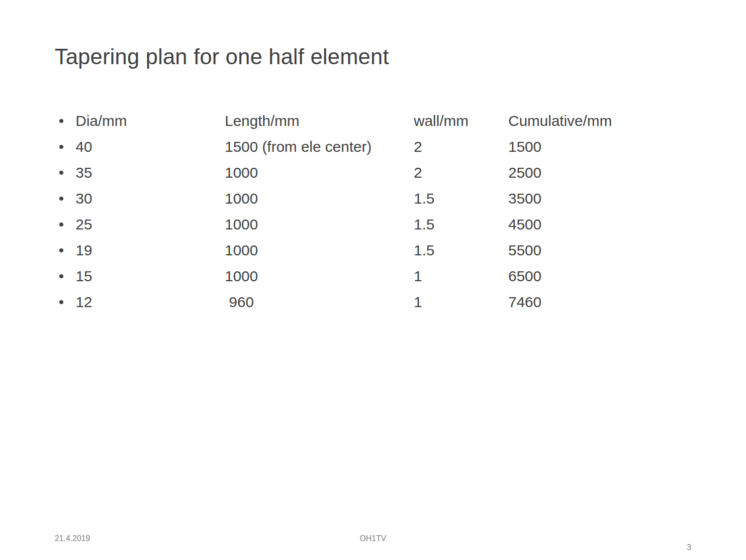Tapering plan for one half element
Dia/mm Length/mm wall/mm Cumulative/mm
401500 (from ele center) 21500
35100022500
3010001.53500
2510001.54500
1910001.55500
15100016500
12 96017460
21.4.2019
OH1TV
3